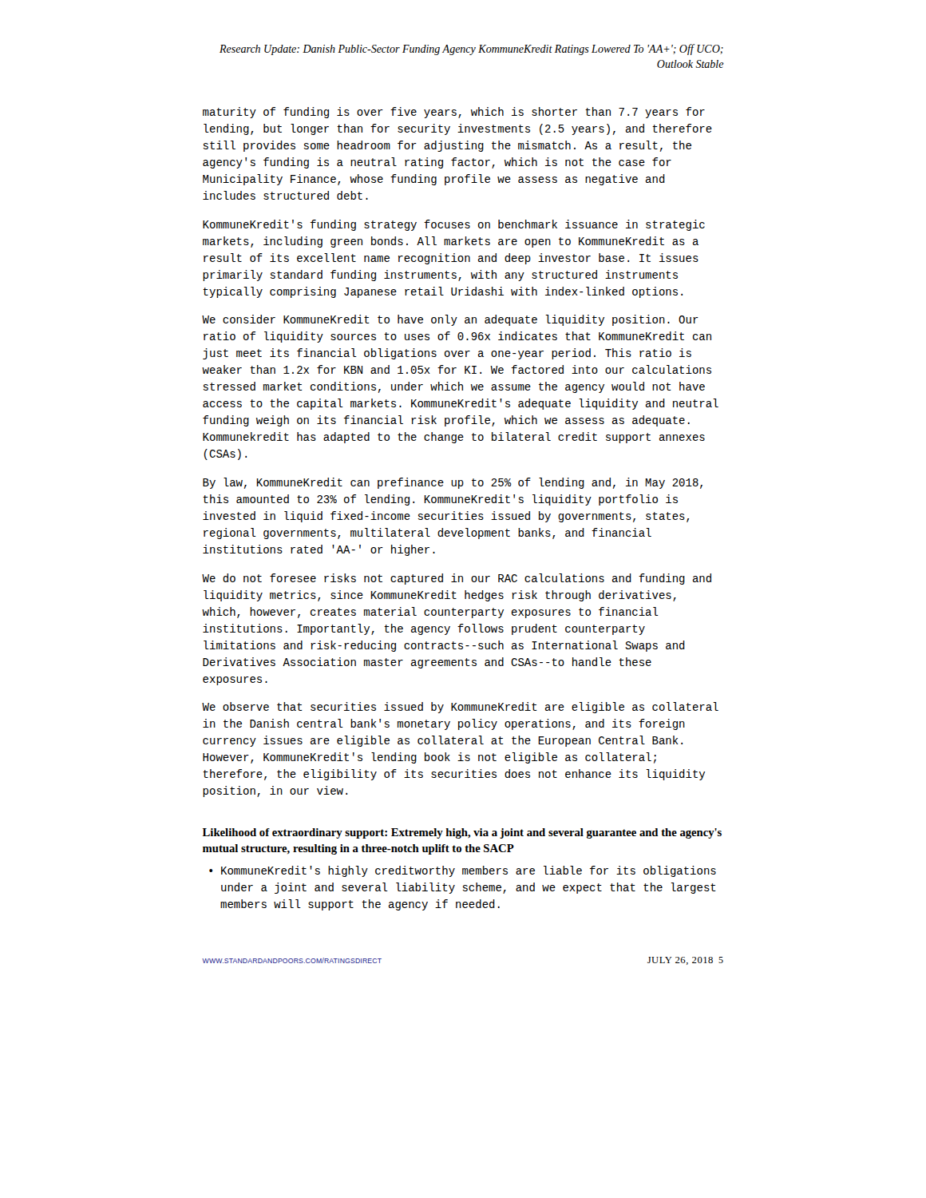Research Update: Danish Public-Sector Funding Agency KommuneKredit Ratings Lowered To 'AA+'; Off UCO;
Outlook Stable
maturity of funding is over five years, which is shorter than 7.7 years for lending, but longer than for security investments (2.5 years), and therefore still provides some headroom for adjusting the mismatch. As a result, the agency's funding is a neutral rating factor, which is not the case for Municipality Finance, whose funding profile we assess as negative and includes structured debt.
KommuneKredit's funding strategy focuses on benchmark issuance in strategic markets, including green bonds. All markets are open to KommuneKredit as a result of its excellent name recognition and deep investor base. It issues primarily standard funding instruments, with any structured instruments typically comprising Japanese retail Uridashi with index-linked options.
We consider KommuneKredit to have only an adequate liquidity position. Our ratio of liquidity sources to uses of 0.96x indicates that KommuneKredit can just meet its financial obligations over a one-year period. This ratio is weaker than 1.2x for KBN and 1.05x for KI. We factored into our calculations stressed market conditions, under which we assume the agency would not have access to the capital markets. KommuneKredit's adequate liquidity and neutral funding weigh on its financial risk profile, which we assess as adequate. Kommunekredit has adapted to the change to bilateral credit support annexes (CSAs).
By law, KommuneKredit can prefinance up to 25% of lending and, in May 2018, this amounted to 23% of lending. KommuneKredit's liquidity portfolio is invested in liquid fixed-income securities issued by governments, states, regional governments, multilateral development banks, and financial institutions rated 'AA-' or higher.
We do not foresee risks not captured in our RAC calculations and funding and liquidity metrics, since KommuneKredit hedges risk through derivatives, which, however, creates material counterparty exposures to financial institutions. Importantly, the agency follows prudent counterparty limitations and risk-reducing contracts--such as International Swaps and Derivatives Association master agreements and CSAs--to handle these exposures.
We observe that securities issued by KommuneKredit are eligible as collateral in the Danish central bank's monetary policy operations, and its foreign currency issues are eligible as collateral at the European Central Bank. However, KommuneKredit's lending book is not eligible as collateral; therefore, the eligibility of its securities does not enhance its liquidity position, in our view.
Likelihood of extraordinary support: Extremely high, via a joint and several guarantee and the agency's mutual structure, resulting in a three-notch uplift to the SACP
KommuneKredit's highly creditworthy members are liable for its obligations under a joint and several liability scheme, and we expect that the largest members will support the agency if needed.
WWW.STANDARDANDPOORS.COM/RATINGSDIRECT JULY 26, 20185